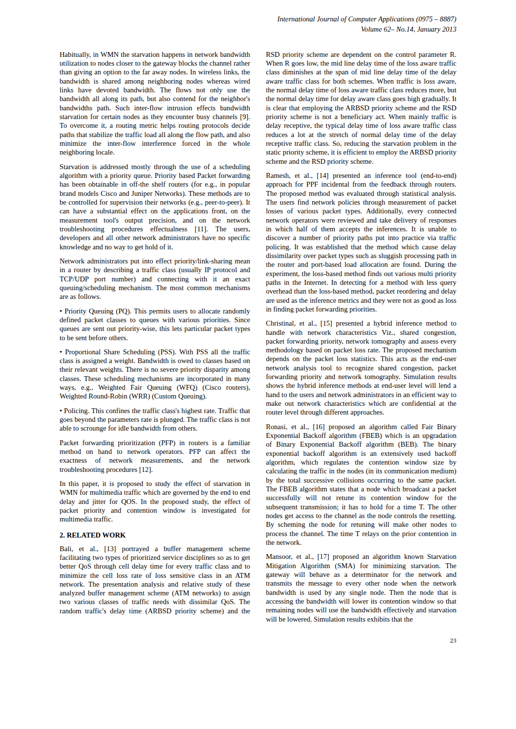International Journal of Computer Applications (0975 – 8887)
Volume 62– No.14, January 2013
Habitually, in WMN the starvation happens in network bandwidth utilization to nodes closer to the gateway blocks the channel rather than giving an option to the far away nodes. In wireless links, the bandwidth is shared among neighboring nodes whereas wired links have devoted bandwidth. The flows not only use the bandwidth all along its path, but also contend for the neighbor's bandwidths path. Such inter-flow intrusion effects bandwidth starvation for certain nodes as they encounter busy channels [9]. To overcome it, a routing metric helps routing protocols decide paths that stabilize the traffic load all along the flow path, and also minimize the inter-flow interference forced in the whole neighboring locale.
Starvation is addressed mostly through the use of a scheduling algorithm with a priority queue. Priority based Packet forwarding has been obtainable in off-the shelf routers (for e.g., in popular brand models Cisco and Juniper Networks). These methods are to be controlled for supervision their networks (e.g., peer-to-peer). It can have a substantial effect on the applications front, on the measurement tool's output precision, and on the network troubleshooting procedures effectualness [11]. The users, developers and all other network administrators have no specific knowledge and no way to get hold of it.
Network administrators put into effect priority/link-sharing mean in a router by describing a traffic class (usually IP protocol and TCP/UDP port number) and connecting with it an exact queuing/scheduling mechanism. The most common mechanisms are as follows.
Priority Queuing (PQ). This permits users to allocate randomly defined packet classes to queues with various priorities. Since queues are sent out priority-wise, this lets particular packet types to be sent before others.
Proportional Share Scheduling (PSS). With PSS all the traffic class is assigned a weight. Bandwidth is owed to classes based on their relevant weights. There is no severe priority disparity among classes. These scheduling mechanisms are incorporated in many ways, e.g., Weighted Fair Queuing (WFQ) (Cisco routers), Weighted Round-Robin (WRR) (Custom Queuing).
Policing. This confines the traffic class's highest rate. Traffic that goes beyond the parameters rate is plunged. The traffic class is not able to scrounge for idle bandwidth from others.
Packet forwarding prioritization (PFP) in routers is a familiar method on hand to network operators. PFP can affect the exactness of network measurements, and the network troubleshooting procedures [12].
In this paper, it is proposed to study the effect of starvation in WMN for multimedia traffic which are governed by the end to end delay and jitter for QOS. In the proposed study, the effect of packet priority and contention window is investigated for multimedia traffic.
2. RELATED WORK
Bali, et al., [13] portrayed a buffer management scheme facilitating two types of prioritized service disciplines so as to get better QoS through cell delay time for every traffic class and to minimize the cell loss rate of loss sensitive class in an ATM network. The presentation analysis and relative study of these analyzed buffer management scheme (ATM networks) to assign two various classes of traffic needs with dissimilar QoS. The random traffic's delay time (ARBSD priority scheme) and the RSD priority scheme are dependent on the control parameter R. When R goes low, the mid line delay time of the loss aware traffic class diminishes at the span of mid line delay time of the delay aware traffic class for both schemes. When traffic is loss aware, the normal delay time of loss aware traffic class reduces more, but the normal delay time for delay aware class goes high gradually. It is clear that employing the ARBSD priority scheme and the RSD priority scheme is not a beneficiary act. When mainly traffic is delay receptive, the typical delay time of loss aware traffic class reduces a lot at the stretch of normal delay time of the delay receptive traffic class. So, reducing the starvation problem in the static priority scheme, it is efficient to employ the ARBSD priority scheme and the RSD priority scheme.
Ramesh, et al., [14] presented an inference tool (end-to-end) approach for PPF incidental from the feedback through routers. The proposed method was evaluated through statistical analysis. The users find network policies through measurement of packet losses of various packet types. Additionally, every connected network operators were reviewed and take delivery of responses in which half of them accepts the inferences. It is unable to discover a number of priority paths put into practice via traffic policing. It was established that the method which cause delay dissimilarity over packet types such as sluggish processing path in the router and port-based load allocation are found. During the experiment, the loss-based method finds out various multi priority paths in the Internet. In detecting for a method with less query overhead than the loss-based method, packet reordering and delay are used as the inference metrics and they were not as good as loss in finding packet forwarding priorities.
Christinal, et al., [15] presented a hybrid inference method to handle with network characteristics Viz., shared congestion, packet forwarding priority, network tomography and assess every methodology based on packet loss rate. The proposed mechanism depends on the packet loss statistics. This acts as the end-user network analysis tool to recognize shared congestion, packet forwarding priority and network tomography. Simulation results shows the hybrid inference methods at end-user level will lend a hand to the users and network administrators in an efficient way to make out network characteristics which are confidential at the router level through different approaches.
Ronasi, et al., [16] proposed an algorithm called Fair Binary Exponential Backoff algorithm (FBEB) which is an upgradation of Binary Exponential Backoff algorithm (BEB). The binary exponential backoff algorithm is an extensively used backoff algorithm, which regulates the contention window size by calculating the traffic in the nodes (in its communication medium) by the total successive collisions occurring to the same packet. The FBEB algorithm states that a node which broadcast a packet successfully will not retune its contention window for the subsequent transmission; it has to hold for a time T. The other nodes get access to the channel as the node controls the resetting. By scheming the node for retuning will make other nodes to process the channel. The time T relays on the prior contention in the network.
Mansoor, et al., [17] proposed an algorithm known Starvation Mitigation Algorithm (SMA) for minimizing starvation. The gateway will behave as a determinator for the network and transmits the message to every other node when the network bandwidth is used by any single node. Then the node that is accessing the bandwidth will lower its contention window so that remaining nodes will use the bandwidth effectively and starvation will be lowered. Simulation results exhibits that the
23